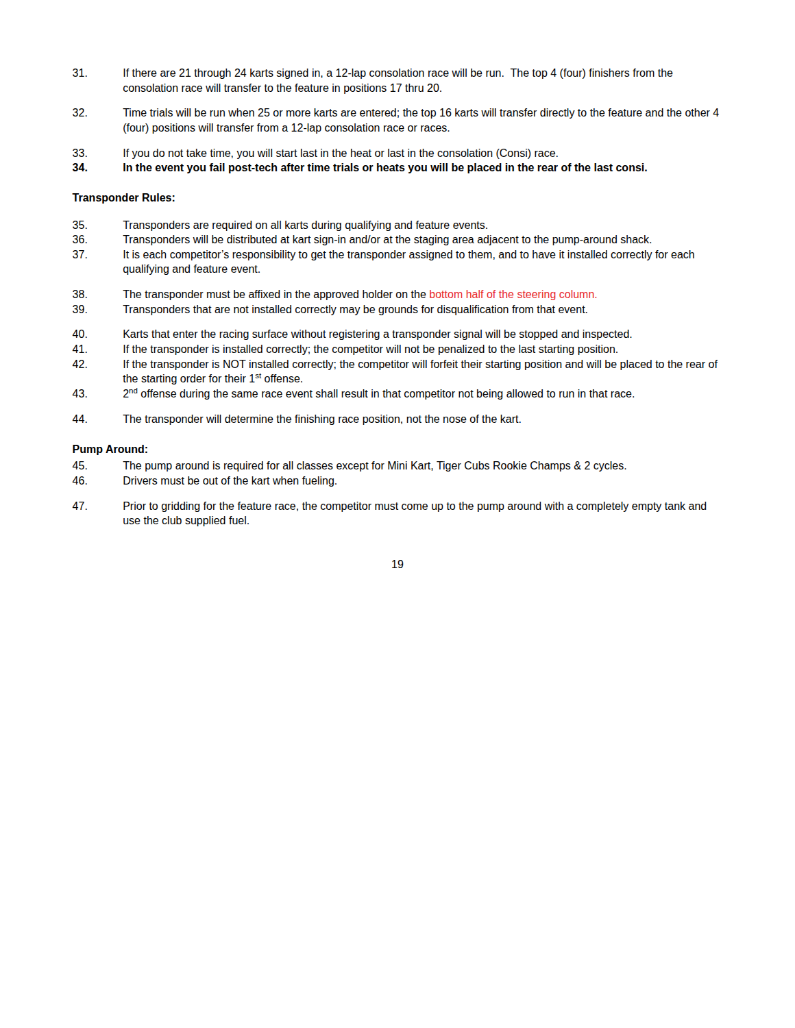31. If there are 21 through 24 karts signed in, a 12-lap consolation race will be run. The top 4 (four) finishers from the consolation race will transfer to the feature in positions 17 thru 20.
32. Time trials will be run when 25 or more karts are entered; the top 16 karts will transfer directly to the feature and the other 4 (four) positions will transfer from a 12-lap consolation race or races.
33. If you do not take time, you will start last in the heat or last in the consolation (Consi) race.
34. In the event you fail post-tech after time trials or heats you will be placed in the rear of the last consi.
Transponder Rules:
35. Transponders are required on all karts during qualifying and feature events.
36. Transponders will be distributed at kart sign-in and/or at the staging area adjacent to the pump-around shack.
37. It is each competitor’s responsibility to get the transponder assigned to them, and to have it installed correctly for each qualifying and feature event.
38. The transponder must be affixed in the approved holder on the bottom half of the steering column.
39. Transponders that are not installed correctly may be grounds for disqualification from that event.
40. Karts that enter the racing surface without registering a transponder signal will be stopped and inspected.
41. If the transponder is installed correctly; the competitor will not be penalized to the last starting position.
42. If the transponder is NOT installed correctly; the competitor will forfeit their starting position and will be placed to the rear of the starting order for their 1st offense.
43. 2nd offense during the same race event shall result in that competitor not being allowed to run in that race.
44. The transponder will determine the finishing race position, not the nose of the kart.
Pump Around:
45. The pump around is required for all classes except for Mini Kart, Tiger Cubs Rookie Champs & 2 cycles.
46. Drivers must be out of the kart when fueling.
47. Prior to gridding for the feature race, the competitor must come up to the pump around with a completely empty tank and use the club supplied fuel.
19